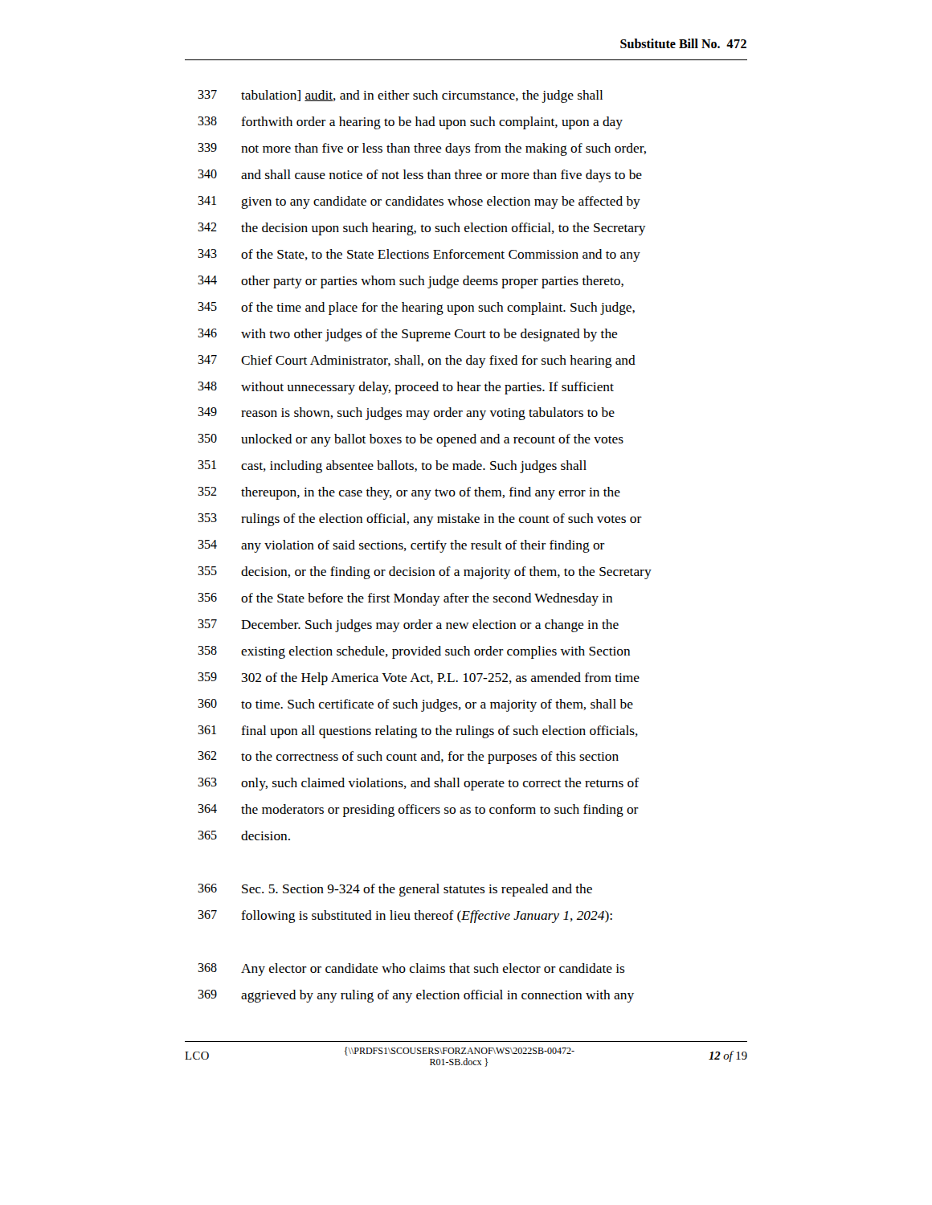Substitute Bill No. 472
337tabulation] audit, and in either such circumstance, the judge shall
338forthwith order a hearing to be had upon such complaint, upon a day
339not more than five or less than three days from the making of such order,
340and shall cause notice of not less than three or more than five days to be
341given to any candidate or candidates whose election may be affected by
342the decision upon such hearing, to such election official, to the Secretary
343of the State, to the State Elections Enforcement Commission and to any
344other party or parties whom such judge deems proper parties thereto,
345of the time and place for the hearing upon such complaint. Such judge,
346with two other judges of the Supreme Court to be designated by the
347 Chief Court Administrator, shall, on the day fixed for such hearing and
348without unnecessary delay, proceed to hear the parties. If sufficient
349reason is shown, such judges may order any voting tabulators to be
350unlocked or any ballot boxes to be opened and a recount of the votes
351cast, including absentee ballots, to be made. Such judges shall
352thereupon, in the case they, or any two of them, find any error in the
353rulings of the election official, any mistake in the count of such votes or
354any violation of said sections, certify the result of their finding or
355decision, or the finding or decision of a majority of them, to the Secretary
356of the State before the first Monday after the second Wednesday in
357 December. Such judges may order a new election or a change in the
358existing election schedule, provided such order complies with Section
359302 of the Help America Vote Act, P.L. 107-252, as amended from time
360to time. Such certificate of such judges, or a majority of them, shall be
361final upon all questions relating to the rulings of such election officials,
362to the correctness of such count and, for the purposes of this section
363only, such claimed violations, and shall operate to correct the returns of
364the moderators or presiding officers so as to conform to such finding or
365decision.
366 Sec. 5. Section 9-324 of the general statutes is repealed and the
367following is substituted in lieu thereof (Effective January 1, 2024):
368 Any elector or candidate who claims that such elector or candidate is
369aggrieved by any ruling of any election official in connection with any
LCO
{\\PRDFS1\SCOUSERS\FORZANOF\WS\2022SB-00472-
R01-SB.docx }
12 of 19